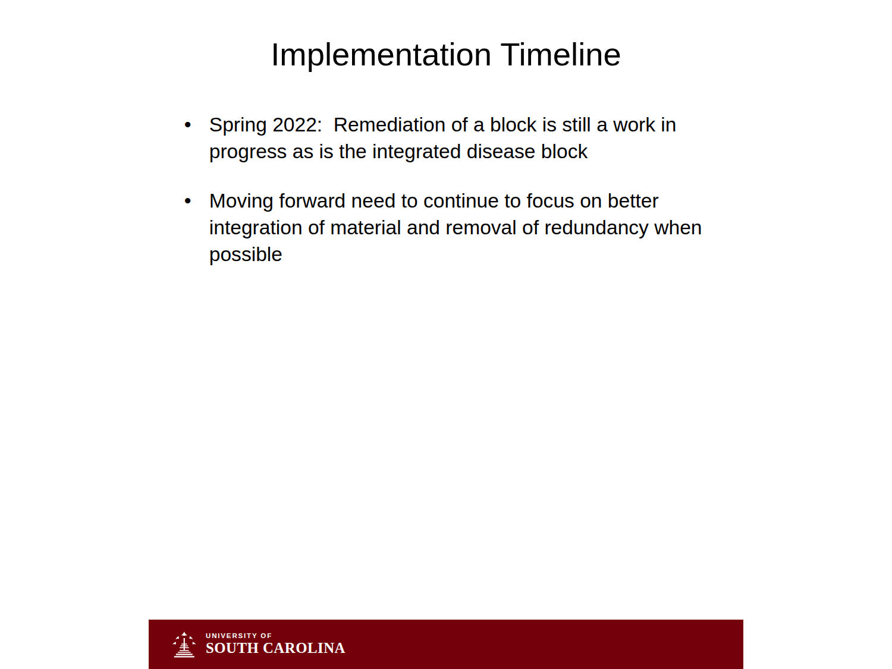Implementation Timeline
Spring 2022: Remediation of a block is still a work in progress as is the integrated disease block
Moving forward need to continue to focus on better integration of material and removal of redundancy when possible
UNIVERSITY OF SOUTH CAROLINA